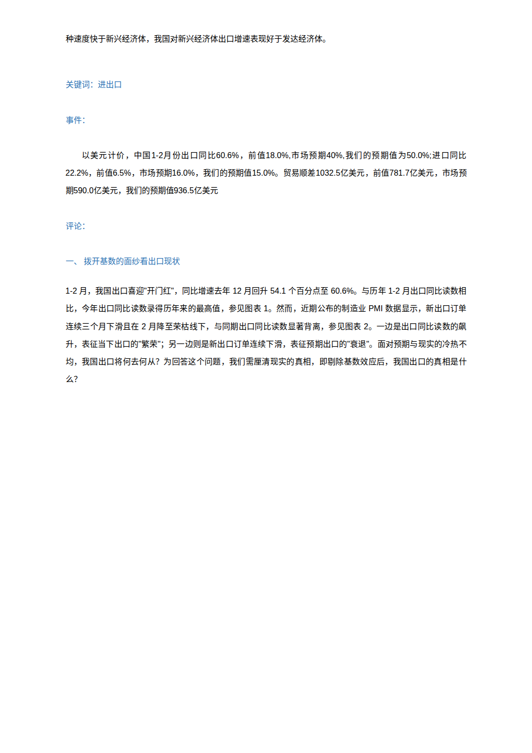种速度快于新兴经济体，我国对新兴经济体出口增速表现好于发达经济体。
关键词：进出口
事件：
以美元计价，中国1-2月份出口同比60.6%，前值18.0%,市场预期40%,我们的预期值为50.0%;进口同比22.2%，前值6.5%，市场预期16.0%，我们的预期值15.0%。贸易顺差1032.5亿美元，前值781.7亿美元，市场预期590.0亿美元，我们的预期值936.5亿美元
评论：
一、 拨开基数的面纱看出口现状
1-2 月，我国出口喜迎"开门红"，同比增速去年 12 月回升 54.1 个百分点至 60.6%。与历年 1-2 月出口同比读数相比，今年出口同比读数录得历年来的最高值，参见图表 1。然而，近期公布的制造业 PMI 数据显示，新出口订单连续三个月下滑且在 2 月降至荣枯线下，与同期出口同比读数显著背离，参见图表 2。一边是出口同比读数的飙升，表征当下出口的"繁荣"；另一边则是新出口订单连续下滑，表征预期出口的"衰退"。面对预期与现实的冷热不均，我国出口将何去何从？为回答这个问题，我们需厘清现实的真相，即剔除基数效应后，我国出口的真相是什么？